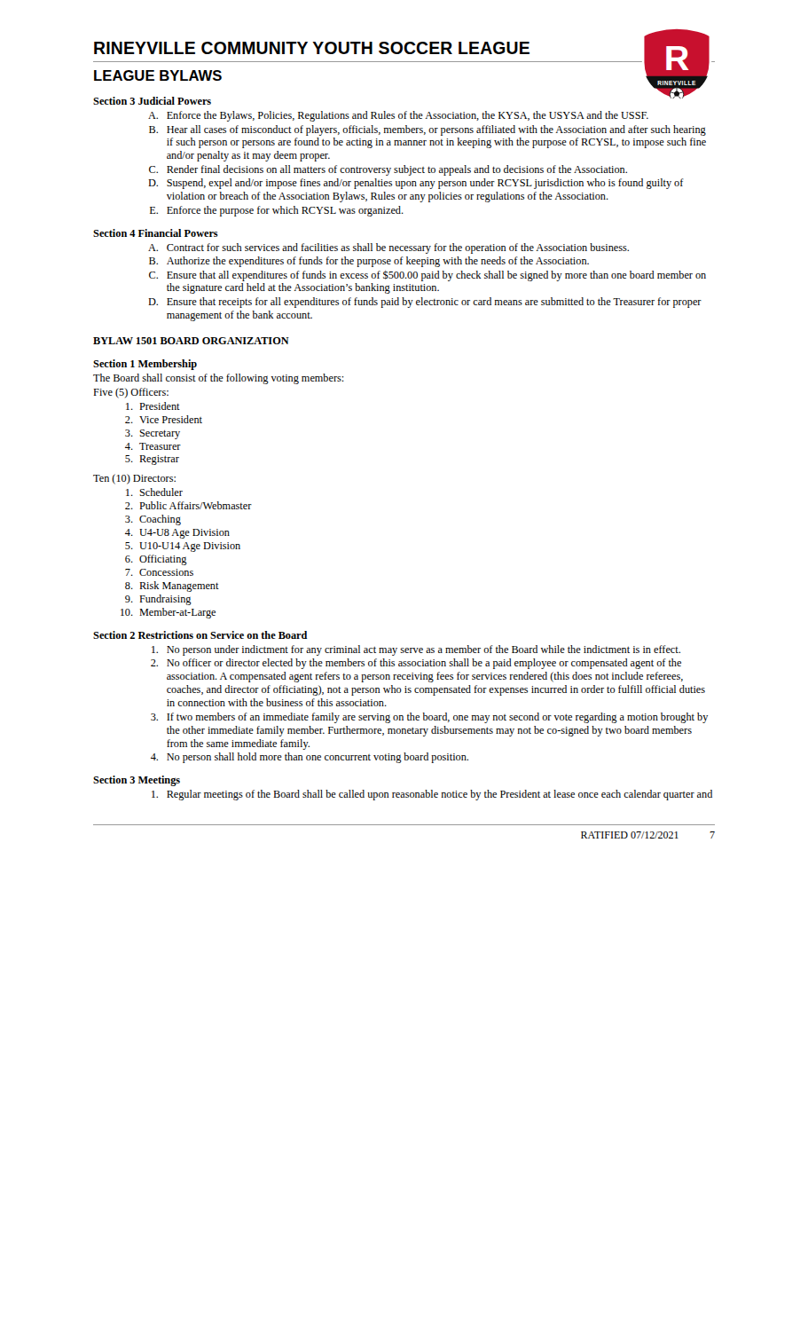R RINEYVILLE
RINEYVILLE COMMUNITY YOUTH SOCCER LEAGUE
LEAGUE BYLAWS
Section 3 Judicial Powers
Enforce the Bylaws, Policies, Regulations and Rules of the Association, the KYSA, the USYSA and the USSF.
Hear all cases of misconduct of players, officials, members, or persons affiliated with the Association and after such hearing if such person or persons are found to be acting in a manner not in keeping with the purpose of RCYSL, to impose such fine and/or penalty as it may deem proper.
Render final decisions on all matters of controversy subject to appeals and to decisions of the Association.
Suspend, expel and/or impose fines and/or penalties upon any person under RCYSL jurisdiction who is found guilty of violation or breach of the Association Bylaws, Rules or any policies or regulations of the Association.
Enforce the purpose for which RCYSL was organized.
Section 4 Financial Powers
Contract for such services and facilities as shall be necessary for the operation of the Association business.
Authorize the expenditures of funds for the purpose of keeping with the needs of the Association.
Ensure that all expenditures of funds in excess of $500.00 paid by check shall be signed by more than one board member on the signature card held at the Association’s banking institution.
Ensure that receipts for all expenditures of funds paid by electronic or card means are submitted to the Treasurer for proper management of the bank account.
BYLAW 1501 BOARD ORGANIZATION
Section 1 Membership
The Board shall consist of the following voting members:
Five (5) Officers:
President
Vice President
Secretary
Treasurer
Registrar
Ten (10) Directors:
Scheduler
Public Affairs/Webmaster
Coaching
U4-U8 Age Division
U10-U14 Age Division
Officiating
Concessions
Risk Management
Fundraising
Member-at-Large
Section 2 Restrictions on Service on the Board
No person under indictment for any criminal act may serve as a member of the Board while the indictment is in effect.
No officer or director elected by the members of this association shall be a paid employee or compensated agent of the association. A compensated agent refers to a person receiving fees for services rendered (this does not include referees, coaches, and director of officiating), not a person who is compensated for expenses incurred in order to fulfill official duties in connection with the business of this association.
If two members of an immediate family are serving on the board, one may not second or vote regarding a motion brought by the other immediate family member. Furthermore, monetary disbursements may not be co-signed by two board members from the same immediate family.
No person shall hold more than one concurrent voting board position.
Section 3 Meetings
Regular meetings of the Board shall be called upon reasonable notice by the President at lease once each calendar quarter and
RATIFIED 07/12/20217